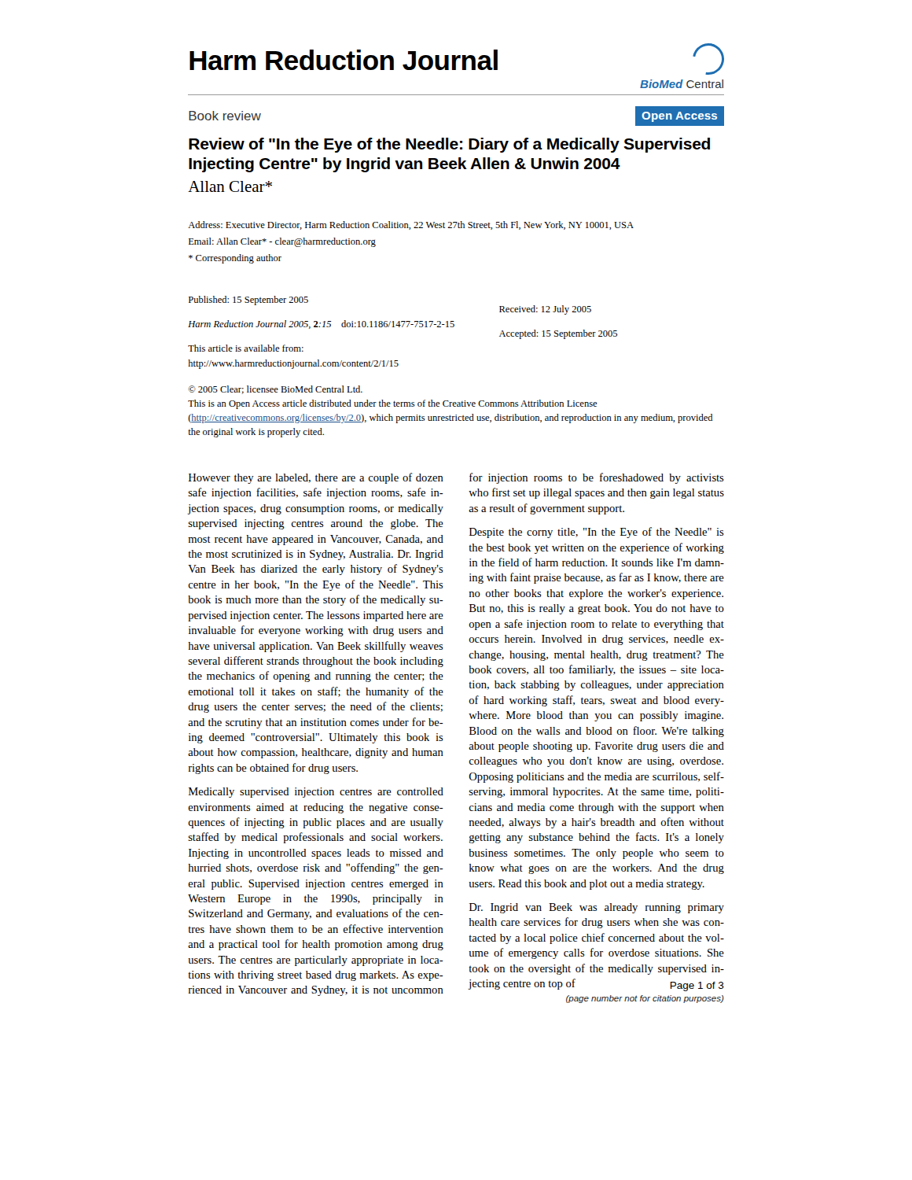Harm Reduction Journal
BioMed Central
Open Access
Book review
Review of "In the Eye of the Needle: Diary of a Medically Supervised Injecting Centre" by Ingrid van Beek Allen & Unwin 2004
Allan Clear*
Address: Executive Director, Harm Reduction Coalition, 22 West 27th Street, 5th Fl, New York, NY 10001, USA
Email: Allan Clear* - clear@harmreduction.org
* Corresponding author
Published: 15 September 2005
Harm Reduction Journal 2005, 2:15 doi:10.1186/1477-7517-2-15
This article is available from: http://www.harmreductionjournal.com/content/2/1/15
Received: 12 July 2005
Accepted: 15 September 2005
© 2005 Clear; licensee BioMed Central Ltd.
This is an Open Access article distributed under the terms of the Creative Commons Attribution License (http://creativecommons.org/licenses/by/2.0), which permits unrestricted use, distribution, and reproduction in any medium, provided the original work is properly cited.
However they are labeled, there are a couple of dozen safe injection facilities, safe injection rooms, safe injection spaces, drug consumption rooms, or medically supervised injecting centres around the globe. The most recent have appeared in Vancouver, Canada, and the most scrutinized is in Sydney, Australia. Dr. Ingrid Van Beek has diarized the early history of Sydney's centre in her book, "In the Eye of the Needle". This book is much more than the story of the medically supervised injection center. The lessons imparted here are invaluable for everyone working with drug users and have universal application. Van Beek skillfully weaves several different strands throughout the book including the mechanics of opening and running the center; the emotional toll it takes on staff; the humanity of the drug users the center serves; the need of the clients; and the scrutiny that an institution comes under for being deemed "controversial". Ultimately this book is about how compassion, healthcare, dignity and human rights can be obtained for drug users.
Medically supervised injection centres are controlled environments aimed at reducing the negative consequences of injecting in public places and are usually staffed by medical professionals and social workers. Injecting in uncontrolled spaces leads to missed and hurried shots, overdose risk and "offending" the general public. Supervised injection centres emerged in Western Europe in the 1990s, principally in Switzerland and Germany, and evaluations of the centres have shown them to be an effective intervention and a practical tool for health promotion among drug users. The centres are particularly appropriate in locations with thriving street based drug markets. As experienced in Vancouver and Sydney, it is not uncommon for injection rooms to be foreshadowed by activists who first set up illegal spaces and then gain legal status as a result of government support.
Despite the corny title, "In the Eye of the Needle" is the best book yet written on the experience of working in the field of harm reduction. It sounds like I'm damning with faint praise because, as far as I know, there are no other books that explore the worker's experience. But no, this is really a great book. You do not have to open a safe injection room to relate to everything that occurs herein. Involved in drug services, needle exchange, housing, mental health, drug treatment? The book covers, all too familiarly, the issues – site location, back stabbing by colleagues, under appreciation of hard working staff, tears, sweat and blood everywhere. More blood than you can possibly imagine. Blood on the walls and blood on floor. We're talking about people shooting up. Favorite drug users die and colleagues who you don't know are using, overdose. Opposing politicians and the media are scurrilous, self-serving, immoral hypocrites. At the same time, politicians and media come through with the support when needed, always by a hair's breadth and often without getting any substance behind the facts. It's a lonely business sometimes. The only people who seem to know what goes on are the workers. And the drug users. Read this book and plot out a media strategy.
Dr. Ingrid van Beek was already running primary health care services for drug users when she was contacted by a local police chief concerned about the volume of emergency calls for overdose situations. She took on the oversight of the medically supervised injecting centre on top of
Page 1 of 3
(page number not for citation purposes)